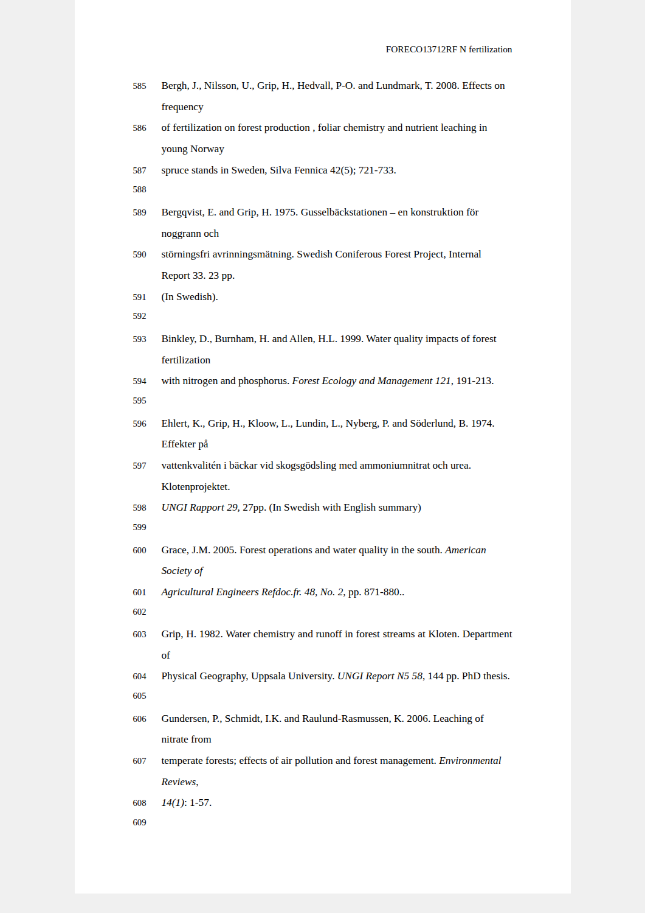FORECO13712RF N fertilization
585 Bergh, J., Nilsson, U., Grip, H., Hedvall, P-O. and Lundmark, T. 2008. Effects on frequency
586 of fertilization on forest production , foliar chemistry and nutrient leaching in young Norway
587 spruce stands in Sweden, Silva Fennica 42(5); 721-733.
588
589 Bergqvist, E. and Grip, H. 1975. Gusselbäckstationen – en konstruktion för noggrann och
590 störningsfri avrinningsmätning. Swedish Coniferous Forest Project, Internal Report 33. 23 pp.
591(In Swedish).
592
593 Binkley, D., Burnham, H. and Allen, H.L. 1999. Water quality impacts of forest fertilization
594 with nitrogen and phosphorus. Forest Ecology and Management 121, 191-213.
595
596 Ehlert, K., Grip, H., Kloow, L., Lundin, L., Nyberg, P. and Söderlund, B. 1974. Effekter på
597 vattenkvalitén i bäckar vid skogsgödsling med ammoniumnitrat och urea. Klotenprojektet.
598 UNGI Rapport 29, 27pp. (In Swedish with English summary)
599
600 Grace, J.M. 2005. Forest operations and water quality in the south. American Society of
601 Agricultural Engineers Refdoc.fr. 48, No. 2, pp. 871-880..
602
603 Grip, H. 1982. Water chemistry and runoff in forest streams at Kloten. Department of
604 Physical Geography, Uppsala University. UNGI Report N5 58, 144 pp. PhD thesis.
605
606 Gundersen, P., Schmidt, I.K. and Raulund-Rasmussen, K. 2006. Leaching of nitrate from
607 temperate forests; effects of air pollution and forest management. Environmental Reviews,
60814(1): 1-57.
609